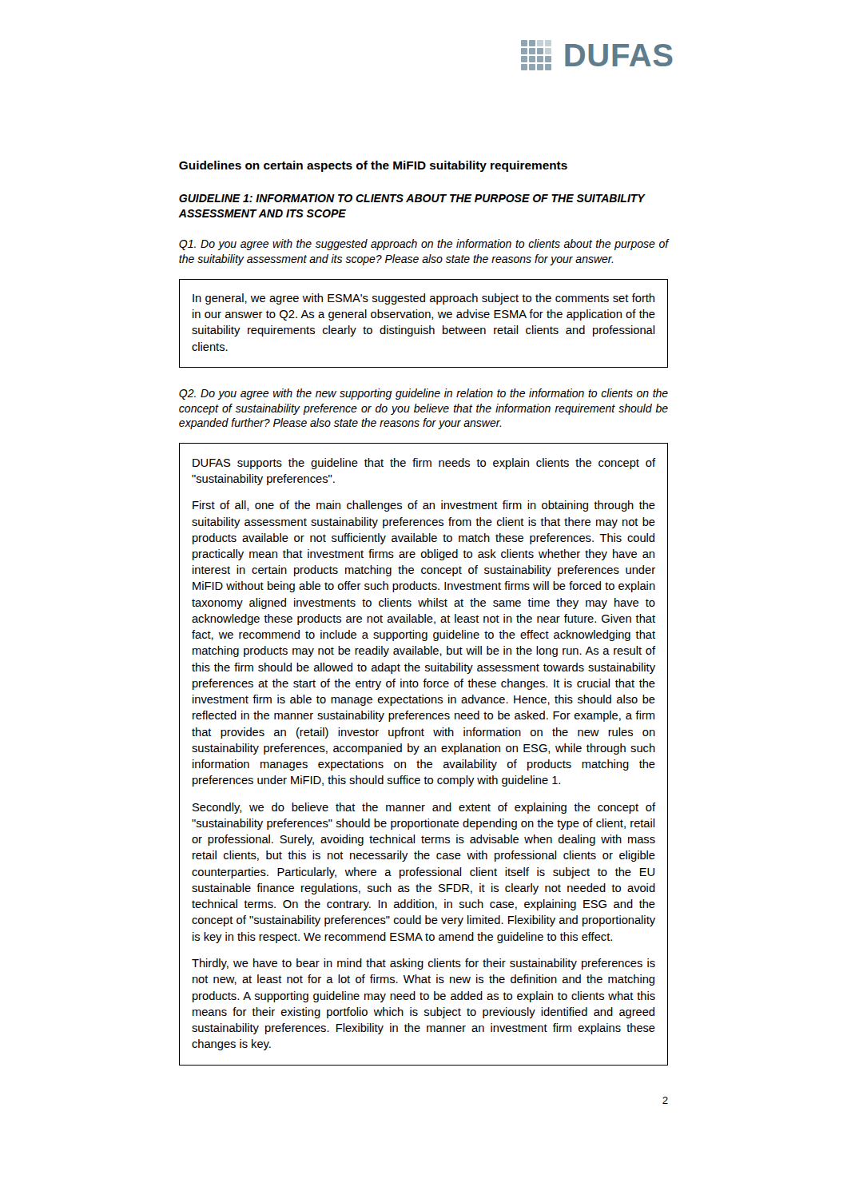DUFAS
Guidelines on certain aspects of the MiFID suitability requirements
Guideline 1: Information to clients about the purpose of the suitability assessment and its scope
Q1. Do you agree with the suggested approach on the information to clients about the purpose of the suitability assessment and its scope? Please also state the reasons for your answer.
In general, we agree with ESMA's suggested approach subject to the comments set forth in our answer to Q2. As a general observation, we advise ESMA for the application of the suitability requirements clearly to distinguish between retail clients and professional clients.
Q2. Do you agree with the new supporting guideline in relation to the information to clients on the concept of sustainability preference or do you believe that the information requirement should be expanded further? Please also state the reasons for your answer.
DUFAS supports the guideline that the firm needs to explain clients the concept of "sustainability preferences".
First of all, one of the main challenges of an investment firm in obtaining through the suitability assessment sustainability preferences from the client is that there may not be products available or not sufficiently available to match these preferences. This could practically mean that investment firms are obliged to ask clients whether they have an interest in certain products matching the concept of sustainability preferences under MiFID without being able to offer such products. Investment firms will be forced to explain taxonomy aligned investments to clients whilst at the same time they may have to acknowledge these products are not available, at least not in the near future. Given that fact, we recommend to include a supporting guideline to the effect acknowledging that matching products may not be readily available, but will be in the long run. As a result of this the firm should be allowed to adapt the suitability assessment towards sustainability preferences at the start of the entry of into force of these changes. It is crucial that the investment firm is able to manage expectations in advance. Hence, this should also be reflected in the manner sustainability preferences need to be asked. For example, a firm that provides an (retail) investor upfront with information on the new rules on sustainability preferences, accompanied by an explanation on ESG, while through such information manages expectations on the availability of products matching the preferences under MiFID, this should suffice to comply with guideline 1.
Secondly, we do believe that the manner and extent of explaining the concept of "sustainability preferences" should be proportionate depending on the type of client, retail or professional. Surely, avoiding technical terms is advisable when dealing with mass retail clients, but this is not necessarily the case with professional clients or eligible counterparties. Particularly, where a professional client itself is subject to the EU sustainable finance regulations, such as the SFDR, it is clearly not needed to avoid technical terms. On the contrary. In addition, in such case, explaining ESG and the concept of "sustainability preferences" could be very limited. Flexibility and proportionality is key in this respect. We recommend ESMA to amend the guideline to this effect.
Thirdly, we have to bear in mind that asking clients for their sustainability preferences is not new, at least not for a lot of firms. What is new is the definition and the matching products. A supporting guideline may need to be added as to explain to clients what this means for their existing portfolio which is subject to previously identified and agreed sustainability preferences. Flexibility in the manner an investment firm explains these changes is key.
2